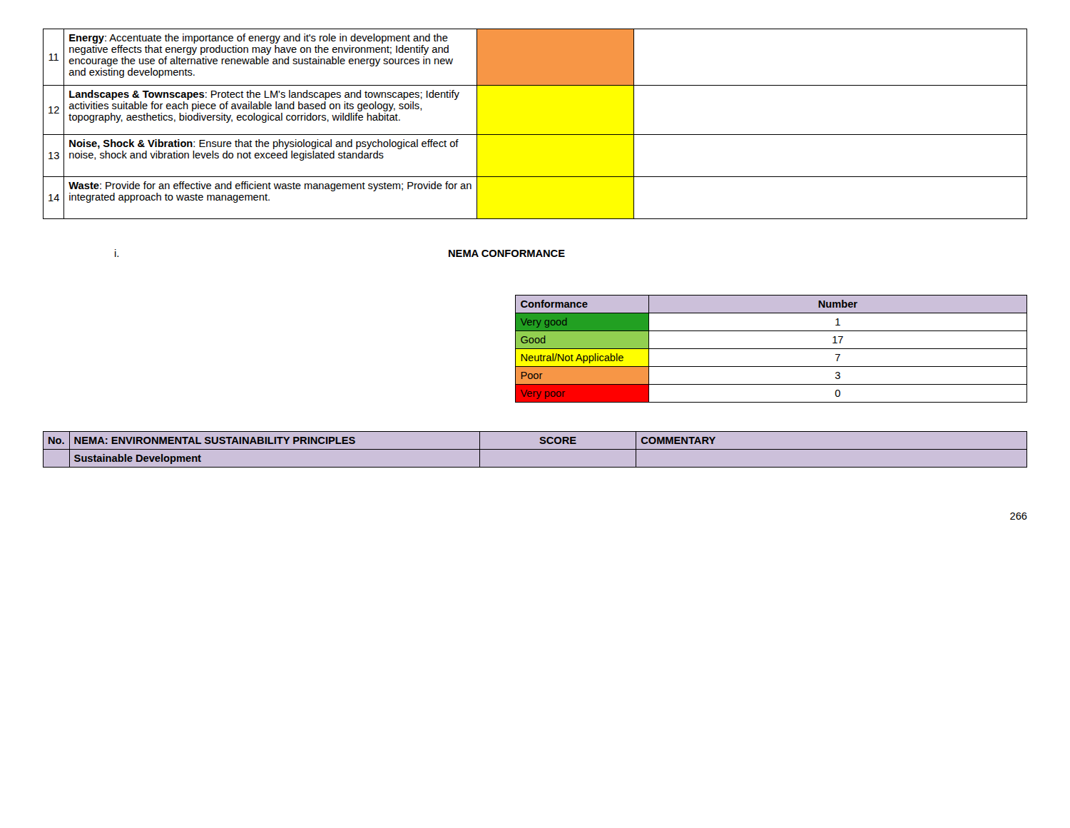| 11 | Energy : Accentuate the importance of energy and it's role in development and the negative effects that energy production may have on the environment; Identify and encourage the use of alternative renewable and sustainable energy sources in new and existing developments. | | |
| 12 | Landscapes & Townscapes : Protect the LM's landscapes and townscapes; Identify activities suitable for each piece of available land based on its geology, soils, topography, aesthetics, biodiversity, ecological corridors, wildlife habitat. | | |
| 13 | Noise, Shock & Vibration : Ensure that the physiological and psychological effect of noise, shock and vibration levels do not exceed legislated standards | | |
| 14 | Waste : Provide for an effective and efficient waste management system; Provide for an integrated approach to waste management. | | |
i. NEMA CONFORMANCE
| Conformance | Number |
| --- | --- |
| Very good | 1 |
| Good | 17 |
| Neutral/Not Applicable | 7 |
| Poor | 3 |
| Very poor | 0 |
| No. | NEMA: ENVIRONMENTAL SUSTAINABILITY PRINCIPLES | SCORE | COMMENTARY |
| --- | --- | --- | --- |
| | Sustainable Development | | |
266